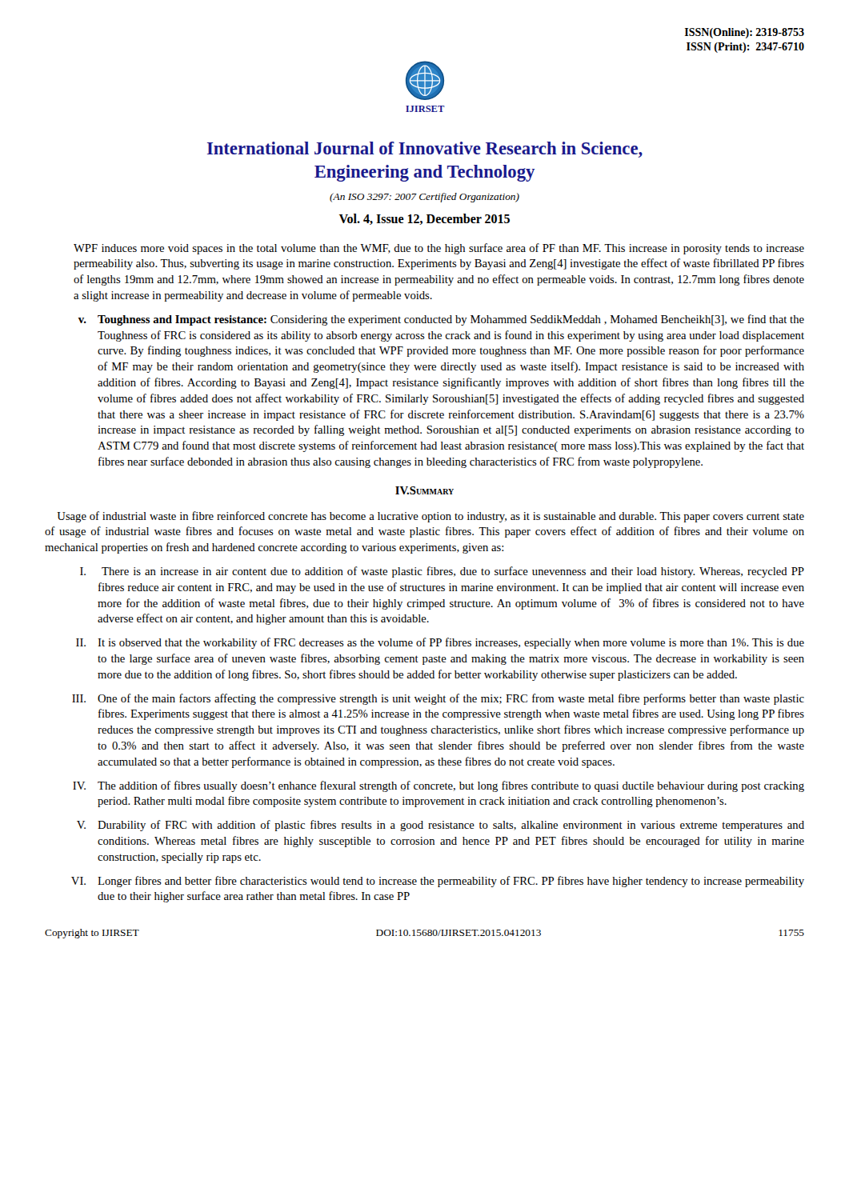ISSN(Online): 2319-8753
ISSN (Print): 2347-6710
IJIRSET
International Journal of Innovative Research in Science,
Engineering and Technology
(An ISO 3297: 2007 Certified Organization)
Vol. 4, Issue 12, December 2015
WPF induces more void spaces in the total volume than the WMF, due to the high surface area of PF than MF. This increase in porosity tends to increase permeability also. Thus, subverting its usage in marine construction. Experiments by Bayasi and Zeng[4] investigate the effect of waste fibrillated PP fibres of lengths 19mm and 12.7mm, where 19mm showed an increase in permeability and no effect on permeable voids. In contrast, 12.7mm long fibres denote a slight increase in permeability and decrease in volume of permeable voids.
v.
Toughness and Impact resistance: Considering the experiment conducted by Mohammed SeddikMeddah , Mohamed Bencheikh[3], we find that the Toughness of FRC is considered as its ability to absorb energy across the crack and is found in this experiment by using area under load displacement curve. By finding toughness indices, it was concluded that WPF provided more toughness than MF. One more possible reason for poor performance of MF may be their random orientation and geometry(since they were directly used as waste itself). Impact resistance is said to be increased with addition of fibres. According to Bayasi and Zeng[4], Impact resistance significantly improves with addition of short fibres than long fibres till the volume of fibres added does not affect workability of FRC. Similarly Soroushian[5] investigated the effects of adding recycled fibres and suggested that there was a sheer increase in impact resistance of FRC for discrete reinforcement distribution. S.Aravindam[6] suggests that there is a 23.7% increase in impact resistance as recorded by falling weight method. Soroushian et al[5] conducted experiments on abrasion resistance according to ASTM C779 and found that most discrete systems of reinforcement had least abrasion resistance( more mass loss).This was explained by the fact that fibres near surface debonded in abrasion thus also causing changes in bleeding characteristics of FRC from waste polypropylene.
IV.Summary
Usage of industrial waste in fibre reinforced concrete has become a lucrative option to industry, as it is sustainable and durable. This paper covers current state of usage of industrial waste fibres and focuses on waste metal and waste plastic fibres. This paper covers effect of addition of fibres and their volume on mechanical properties on fresh and hardened concrete according to various experiments, given as:
I.
There is an increase in air content due to addition of waste plastic fibres, due to surface unevenness and their load history. Whereas, recycled PP fibres reduce air content in FRC, and may be used in the use of structures in marine environment. It can be implied that air content will increase even more for the addition of waste metal fibres, due to their highly crimped structure. An optimum volume of 3% of fibres is considered not to have adverse effect on air content, and higher amount than this is avoidable.
II.
It is observed that the workability of FRC decreases as the volume of PP fibres increases, especially when more volume is more than 1%. This is due to the large surface area of uneven waste fibres, absorbing cement paste and making the matrix more viscous. The decrease in workability is seen more due to the addition of long fibres. So, short fibres should be added for better workability otherwise super plasticizers can be added.
III.
One of the main factors affecting the compressive strength is unit weight of the mix; FRC from waste metal fibre performs better than waste plastic fibres. Experiments suggest that there is almost a 41.25% increase in the compressive strength when waste metal fibres are used. Using long PP fibres reduces the compressive strength but improves its CTI and toughness characteristics, unlike short fibres which increase compressive performance up to 0.3% and then start to affect it adversely. Also, it was seen that slender fibres should be preferred over non slender fibres from the waste accumulated so that a better performance is obtained in compression, as these fibres do not create void spaces.
IV.
The addition of fibres usually doesn’t enhance flexural strength of concrete, but long fibres contribute to quasi ductile behaviour during post cracking period. Rather multi modal fibre composite system contribute to improvement in crack initiation and crack controlling phenomenon’s.
V.
Durability of FRC with addition of plastic fibres results in a good resistance to salts, alkaline environment in various extreme temperatures and conditions. Whereas metal fibres are highly susceptible to corrosion and hence PP and PET fibres should be encouraged for utility in marine construction, specially rip raps etc.
VI.
Longer fibres and better fibre characteristics would tend to increase the permeability of FRC. PP fibres have higher tendency to increase permeability due to their higher surface area rather than metal fibres. In case PP
Copyright to IJIRSET
DOI:10.15680/IJIRSET.2015.0412013
11755